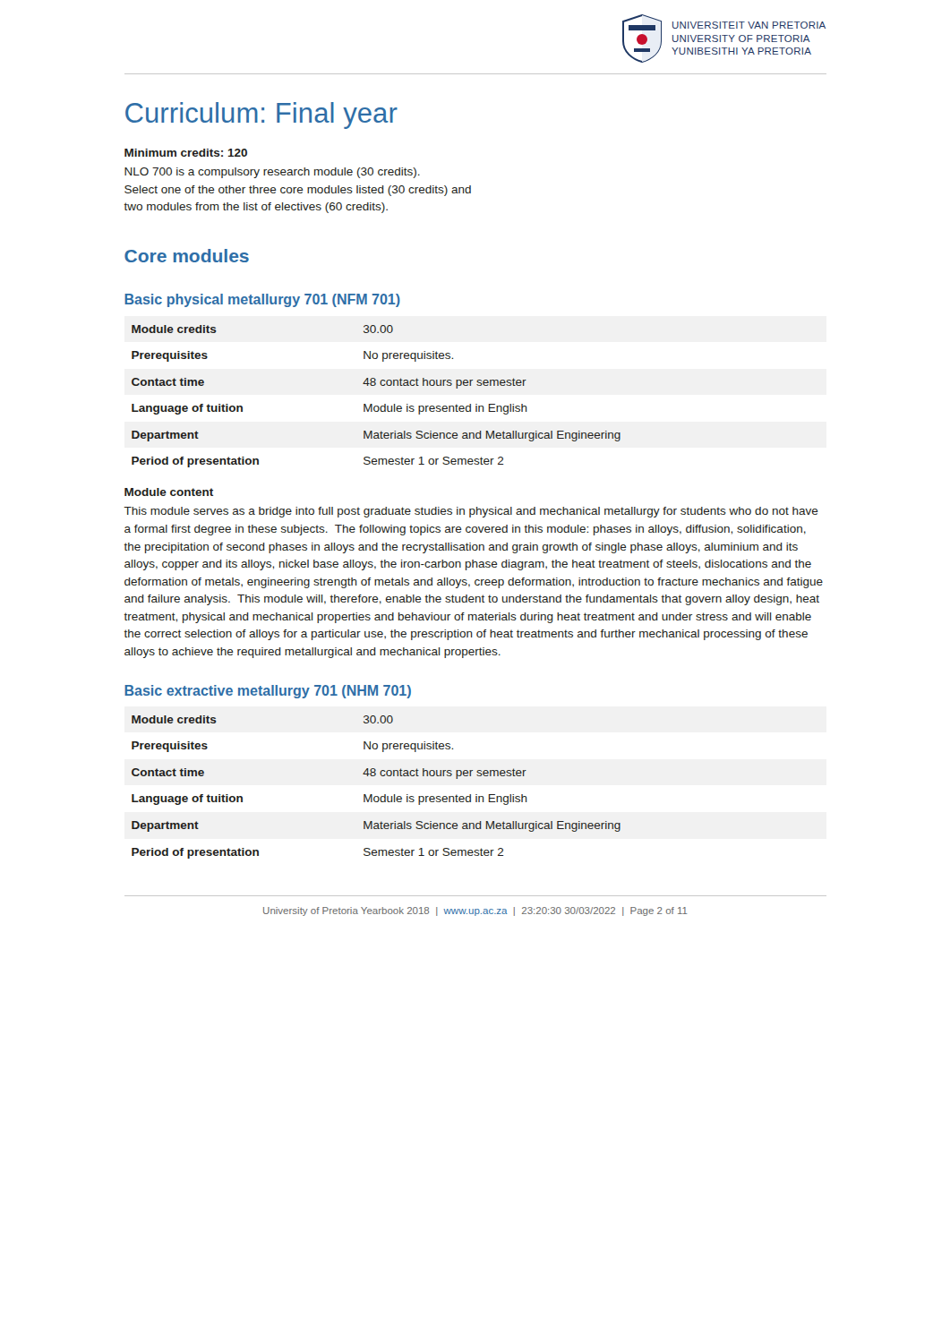Universiteit van Pretoria
University of Pretoria
Yunibesithi ya Pretoria
Curriculum: Final year
Minimum credits: 120
NLO 700 is a compulsory research module (30 credits).
Select one of the other three core modules listed (30 credits) and
two modules from the list of electives (60 credits).
Core modules
Basic physical metallurgy 701 (NFM 701)
| Module credits | 30.00 |
| Prerequisites | No prerequisites. |
| Contact time | 48 contact hours per semester |
| Language of tuition | Module is presented in English |
| Department | Materials Science and Metallurgical Engineering |
| Period of presentation | Semester 1 or Semester 2 |
Module content
This module serves as a bridge into full post graduate studies in physical and mechanical metallurgy for students who do not have a formal first degree in these subjects. The following topics are covered in this module: phases in alloys, diffusion, solidification, the precipitation of second phases in alloys and the recrystallisation and grain growth of single phase alloys, aluminium and its alloys, copper and its alloys, nickel base alloys, the iron-carbon phase diagram, the heat treatment of steels, dislocations and the deformation of metals, engineering strength of metals and alloys, creep deformation, introduction to fracture mechanics and fatigue and failure analysis. This module will, therefore, enable the student to understand the fundamentals that govern alloy design, heat treatment, physical and mechanical properties and behaviour of materials during heat treatment and under stress and will enable the correct selection of alloys for a particular use, the prescription of heat treatments and further mechanical processing of these alloys to achieve the required metallurgical and mechanical properties.
Basic extractive metallurgy 701 (NHM 701)
| Module credits | 30.00 |
| Prerequisites | No prerequisites. |
| Contact time | 48 contact hours per semester |
| Language of tuition | Module is presented in English |
| Department | Materials Science and Metallurgical Engineering |
| Period of presentation | Semester 1 or Semester 2 |
University of Pretoria Yearbook 2018 | www.up.ac.za | 23:20:30 30/03/2022 | Page 2 of 11